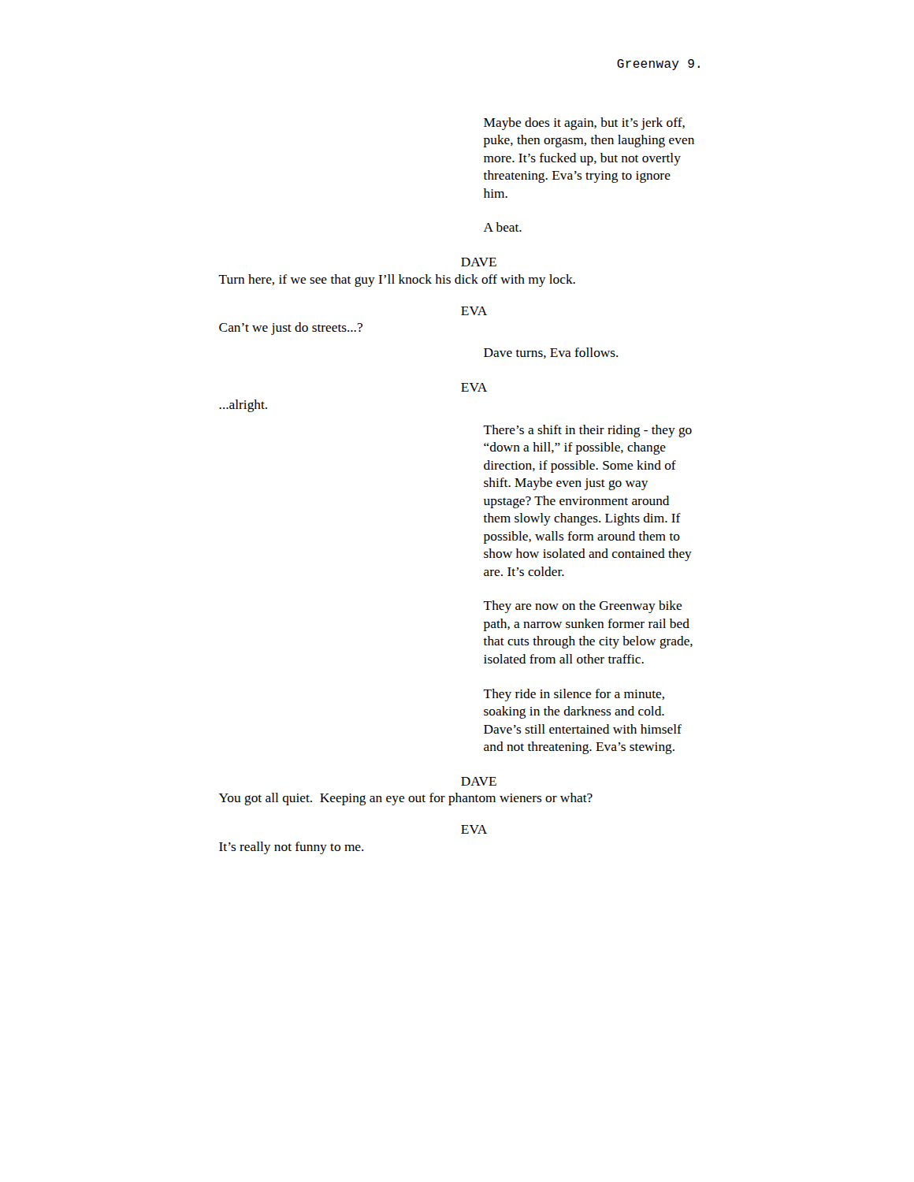Greenway 9.
Maybe does it again, but it’s jerk off, puke, then orgasm, then laughing even more. It’s fucked up, but not overtly threatening. Eva’s trying to ignore him.
A beat.
DAVE
Turn here, if we see that guy I’ll knock his dick off with my lock.
EVA
Can’t we just do streets...?
Dave turns, Eva follows.
EVA
...alright.
There’s a shift in their riding - they go “down a hill,” if possible, change direction, if possible. Some kind of shift. Maybe even just go way upstage? The environment around them slowly changes. Lights dim. If possible, walls form around them to show how isolated and contained they are. It’s colder.
They are now on the Greenway bike path, a narrow sunken former rail bed that cuts through the city below grade, isolated from all other traffic.
They ride in silence for a minute, soaking in the darkness and cold. Dave’s still entertained with himself and not threatening. Eva’s stewing.
DAVE
You got all quiet. Keeping an eye out for phantom wieners or what?
EVA
It’s really not funny to me.